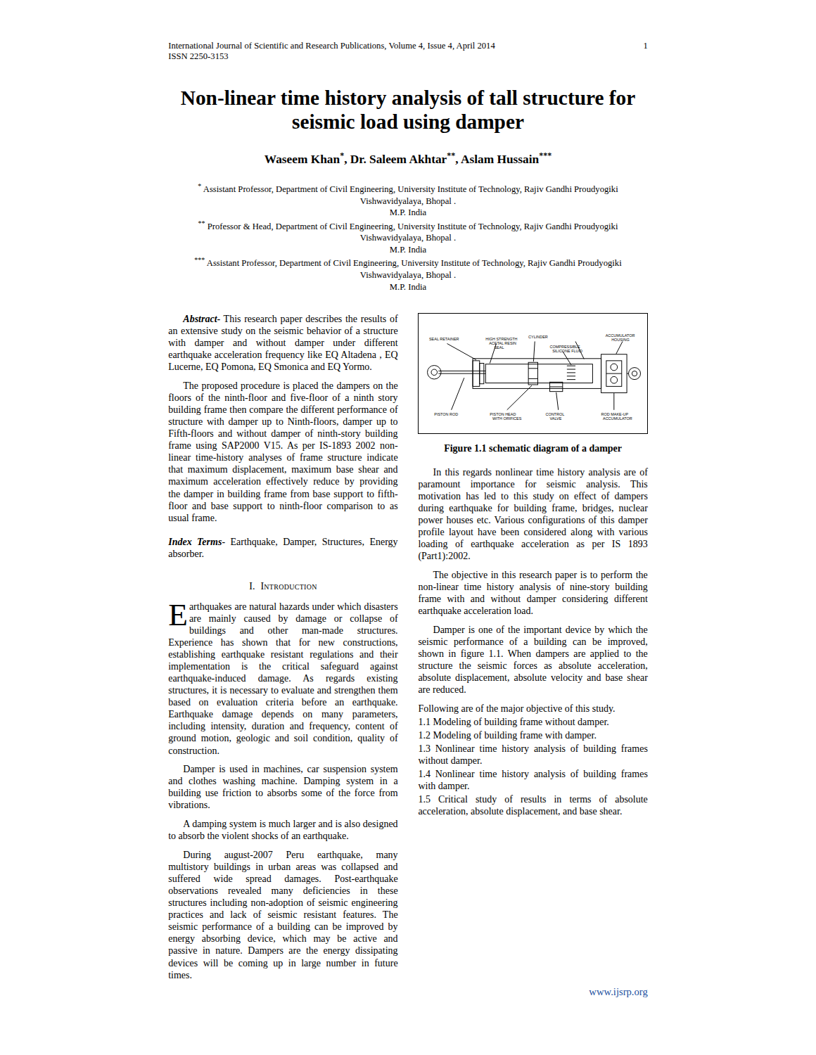International Journal of Scientific and Research Publications, Volume 4, Issue 4, April 2014
ISSN 2250-3153 1
Non-linear time history analysis of tall structure for seismic load using damper
Waseem Khan*, Dr. Saleem Akhtar**, Aslam Hussain***
* Assistant Professor, Department of Civil Engineering, University Institute of Technology, Rajiv Gandhi Proudyogiki Vishwavidyalaya, Bhopal .
M.P. India
** Professor & Head, Department of Civil Engineering, University Institute of Technology, Rajiv Gandhi Proudyogiki Vishwavidyalaya, Bhopal .
M.P. India
*** Assistant Professor, Department of Civil Engineering, University Institute of Technology, Rajiv Gandhi Proudyogiki Vishwavidyalaya, Bhopal .
M.P. India
Abstract- This research paper describes the results of an extensive study on the seismic behavior of a structure with damper and without damper under different earthquake acceleration frequency like EQ Altadena , EQ Lucerne, EQ Pomona, EQ Smonica and EQ Yormo.
The proposed procedure is placed the dampers on the floors of the ninth-floor and five-floor of a ninth story building frame then compare the different performance of structure with damper up to Ninth-floors, damper up to Fifth-floors and without damper of ninth-story building frame using SAP2000 V15. As per IS-1893 2002 non-linear time-history analyses of frame structure indicate that maximum displacement, maximum base shear and maximum acceleration effectively reduce by providing the damper in building frame from base support to fifth- floor and base support to ninth-floor comparison to as usual frame.
Index Terms- Earthquake, Damper, Structures, Energy absorber.
I. Introduction
Earthquakes are natural hazards under which disasters are mainly caused by damage or collapse of buildings and other man-made structures. Experience has shown that for new constructions, establishing earthquake resistant regulations and their implementation is the critical safeguard against earthquake-induced damage. As regards existing structures, it is necessary to evaluate and strengthen them based on evaluation criteria before an earthquake. Earthquake damage depends on many parameters, including intensity, duration and frequency, content of ground motion, geologic and soil condition, quality of construction.
Damper is used in machines, car suspension system and clothes washing machine. Damping system in a building use friction to absorbs some of the force from vibrations.
A damping system is much larger and is also designed to absorb the violent shocks of an earthquake.
During august-2007 Peru earthquake, many multistory buildings in urban areas was collapsed and suffered wide spread damages. Post-earthquake observations revealed many deficiencies in these structures including non-adoption of seismic engineering practices and lack of seismic resistant features. The seismic performance of a building can be improved by energy absorbing device, which may be active and passive in nature. Dampers are the energy dissipating devices will be coming up in large number in future times.
SEAL RETAINER HIGH STRENGTH ACETAL RESIN SEAL CYLINDER COMPRESSIBLE SILICONE FLUID ACCUMULATOR HOUSING PISTON ROD PISTON HEAD WITH ORIFICES CONTROL VALVE ROD MAKE-UP ACCUMULATOR
Figure 1.1 schematic diagram of a damper
In this regards nonlinear time history analysis are of paramount importance for seismic analysis. This motivation has led to this study on effect of dampers during earthquake for building frame, bridges, nuclear power houses etc. Various configurations of this damper profile layout have been considered along with various loading of earthquake acceleration as per IS 1893 (Part1):2002.
The objective in this research paper is to perform the non-linear time history analysis of nine-story building frame with and without damper considering different earthquake acceleration load.
Damper is one of the important device by which the seismic performance of a building can be improved, shown in figure 1.1. When dampers are applied to the structure the seismic forces as absolute acceleration, absolute displacement, absolute velocity and base shear are reduced.
Following are of the major objective of this study.
1.1 Modeling of building frame without damper.
1.2 Modeling of building frame with damper.
1.3 Nonlinear time history analysis of building frames without damper.
1.4 Nonlinear time history analysis of building frames with damper.
1.5 Critical study of results in terms of absolute acceleration, absolute displacement, and base shear.
www.ijsrp.org